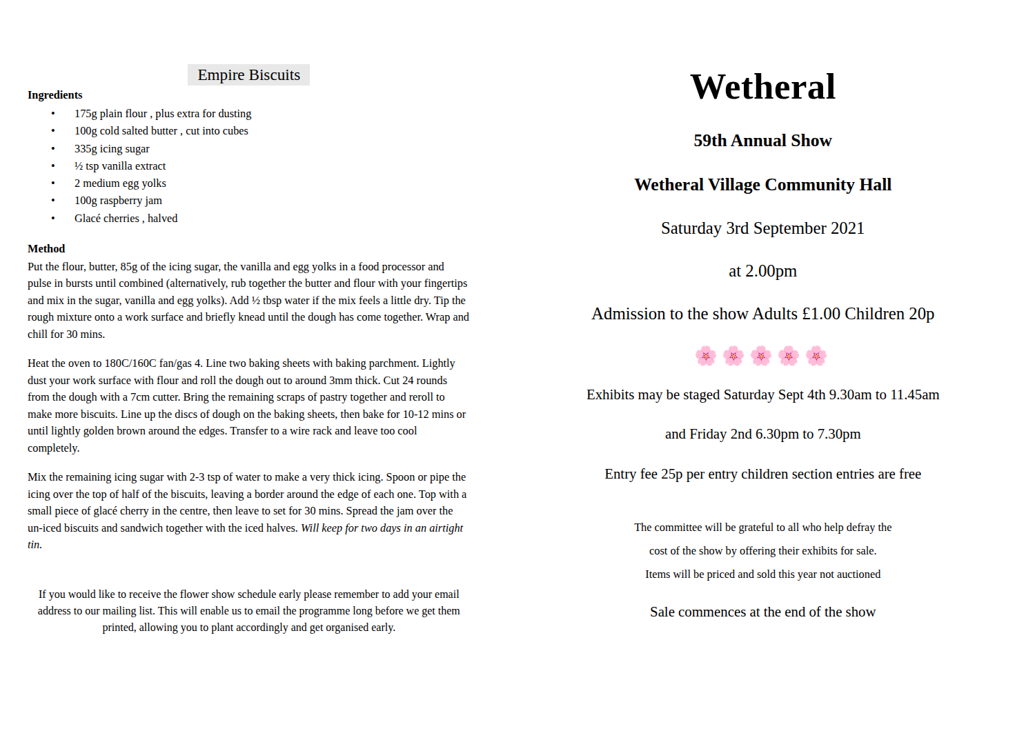Empire Biscuits
Ingredients
175g plain flour , plus extra for dusting
100g cold salted butter , cut into cubes
335g icing sugar
½ tsp vanilla extract
2 medium egg yolks
100g raspberry jam
Glacé cherries , halved
Method
Put the flour, butter, 85g of the icing sugar, the vanilla and egg yolks in a food processor and pulse in bursts until combined (alternatively, rub together the butter and flour with your fingertips and mix in the sugar, vanilla and egg yolks). Add ½ tbsp water if the mix feels a little dry. Tip the rough mixture onto a work surface and briefly knead until the dough has come together. Wrap and chill for 30 mins.
Heat the oven to 180C/160C fan/gas 4. Line two baking sheets with baking parchment. Lightly dust your work surface with flour and roll the dough out to around 3mm thick. Cut 24 rounds from the dough with a 7cm cutter. Bring the remaining scraps of pastry together and reroll to make more biscuits. Line up the discs of dough on the baking sheets, then bake for 10-12 mins or until lightly golden brown around the edges. Transfer to a wire rack and leave too cool completely.
Mix the remaining icing sugar with 2-3 tsp of water to make a very thick icing. Spoon or pipe the icing over the top of half of the biscuits, leaving a border around the edge of each one. Top with a small piece of glacé cherry in the centre, then leave to set for 30 mins. Spread the jam over the un-iced biscuits and sandwich together with the iced halves. Will keep for two days in an airtight tin.
If you would like to receive the flower show schedule early please remember to add your email address to our mailing list. This will enable us to email the programme long before we get them printed, allowing you to plant accordingly and get organised early.
Wetheral
59th Annual Show
Wetheral Village Community Hall
Saturday 3rd September 2021
at 2.00pm
Admission to the show Adults £1.00 Children 20p
🌸🌸🌸🌸🌸
Exhibits may be staged Saturday Sept 4th 9.30am to 11.45am and Friday 2nd 6.30pm to 7.30pm Entry fee 25p per entry children section entries are free
The committee will be grateful to all who help defray the
cost of the show by offering their exhibits for sale.
Items will be priced and sold this year not auctioned Sale commences at the end of the show